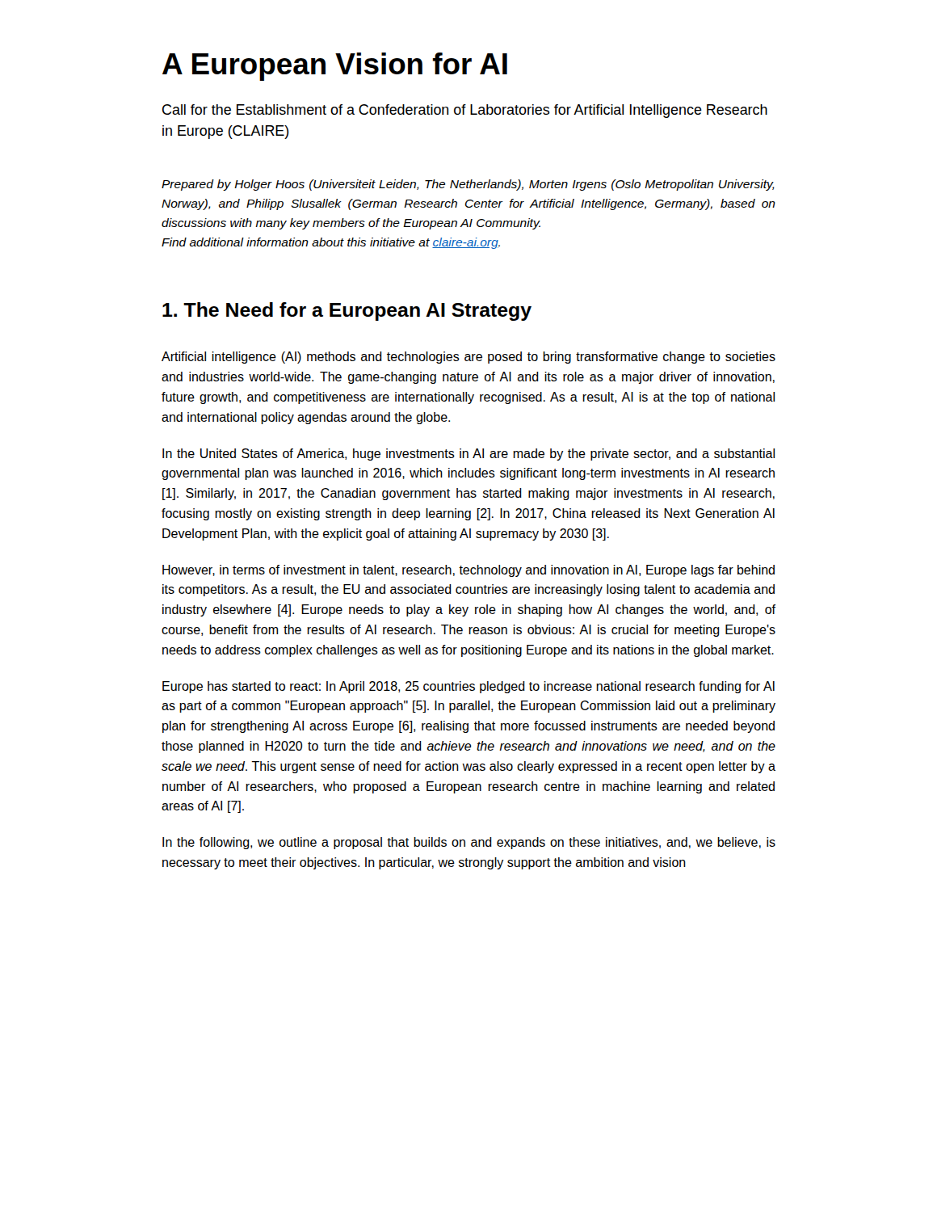A European Vision for AI
Call for the Establishment of a Confederation of Laboratories for Artificial Intelligence Research in Europe (CLAIRE)
Prepared by Holger Hoos (Universiteit Leiden, The Netherlands), Morten Irgens (Oslo Metropolitan University, Norway), and Philipp Slusallek (German Research Center for Artificial Intelligence, Germany), based on discussions with many key members of the European AI Community.
Find additional information about this initiative at claire-ai.org.
1. The Need for a European AI Strategy
Artificial intelligence (AI) methods and technologies are posed to bring transformative change to societies and industries world-wide. The game-changing nature of AI and its role as a major driver of innovation, future growth, and competitiveness are internationally recognised. As a result, AI is at the top of national and international policy agendas around the globe.
In the United States of America, huge investments in AI are made by the private sector, and a substantial governmental plan was launched in 2016, which includes significant long-term investments in AI research [1]. Similarly, in 2017, the Canadian government has started making major investments in AI research, focusing mostly on existing strength in deep learning [2]. In 2017, China released its Next Generation AI Development Plan, with the explicit goal of attaining AI supremacy by 2030 [3].
However, in terms of investment in talent, research, technology and innovation in AI, Europe lags far behind its competitors. As a result, the EU and associated countries are increasingly losing talent to academia and industry elsewhere [4]. Europe needs to play a key role in shaping how AI changes the world, and, of course, benefit from the results of AI research. The reason is obvious: AI is crucial for meeting Europe's needs to address complex challenges as well as for positioning Europe and its nations in the global market.
Europe has started to react: In April 2018, 25 countries pledged to increase national research funding for AI as part of a common "European approach" [5]. In parallel, the European Commission laid out a preliminary plan for strengthening AI across Europe [6], realising that more focussed instruments are needed beyond those planned in H2020 to turn the tide and achieve the research and innovations we need, and on the scale we need. This urgent sense of need for action was also clearly expressed in a recent open letter by a number of AI researchers, who proposed a European research centre in machine learning and related areas of AI [7].
In the following, we outline a proposal that builds on and expands on these initiatives, and, we believe, is necessary to meet their objectives. In particular, we strongly support the ambition and vision